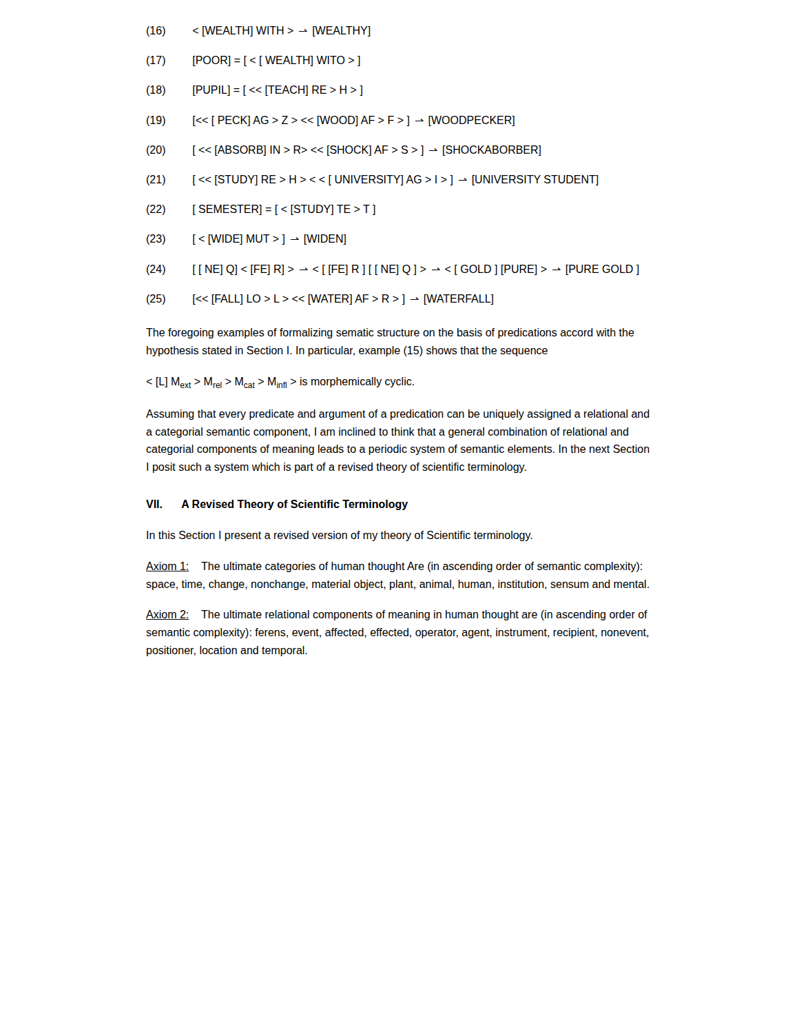(16)< [WEALTH] WITH > ⇀ [WEALTHY]
(17)[POOR] = [ < [ WEALTH] WITO > ]
(18)[PUPIL] = [ << [TEACH] RE > H > ]
(19)[<< [ PECK] AG > Z > << [WOOD] AF > F > ] ⇀ [WOODPECKER]
(20)[ << [ABSORB] IN > R> << [SHOCK] AF > S > ] ⇀ [SHOCKABORBER]
(21)[ << [STUDY] RE > H > < < [ UNIVERSITY] AG > I > ] ⇀ [UNIVERSITY STUDENT]
(22)[ SEMESTER] = [ < [STUDY] TE > T ]
(23)[ < [WIDE] MUT > ] ⇀ [WIDEN]
(24)[ [ NE] Q] < [FE] R] > ⇀ < [ [FE] R ] [ [ NE] Q ] > ⇀ < [ GOLD ] [PURE] > ⇀ [PURE GOLD ]
(25)[<< [FALL] LO > L > << [WATER] AF > R > ] ⇀ [WATERFALL]
The foregoing examples of formalizing sematic structure on the basis of predications accord with the hypothesis stated in Section I. In particular, example (15) shows that the sequence
< [L] Mext > Mrel > Mcat > Minfl > is morphemically cyclic.
Assuming that every predicate and argument of a predication can be uniquely assigned a relational and a categorial semantic component, I am inclined to think that a general combination of relational and categorial components of meaning leads to a periodic system of semantic elements. In the next Section I posit such a system which is part of a revised theory of scientific terminology.
VII. A Revised Theory of Scientific Terminology
In this Section I present a revised version of my theory of Scientific terminology.
Axiom 1: The ultimate categories of human thought Are (in ascending order of semantic complexity): space, time, change, nonchange, material object, plant, animal, human, institution, sensum and mental.
Axiom 2: The ultimate relational components of meaning in human thought are (in ascending order of semantic complexity): ferens, event, affected, effected, operator, agent, instrument, recipient, nonevent, positioner, location and temporal.